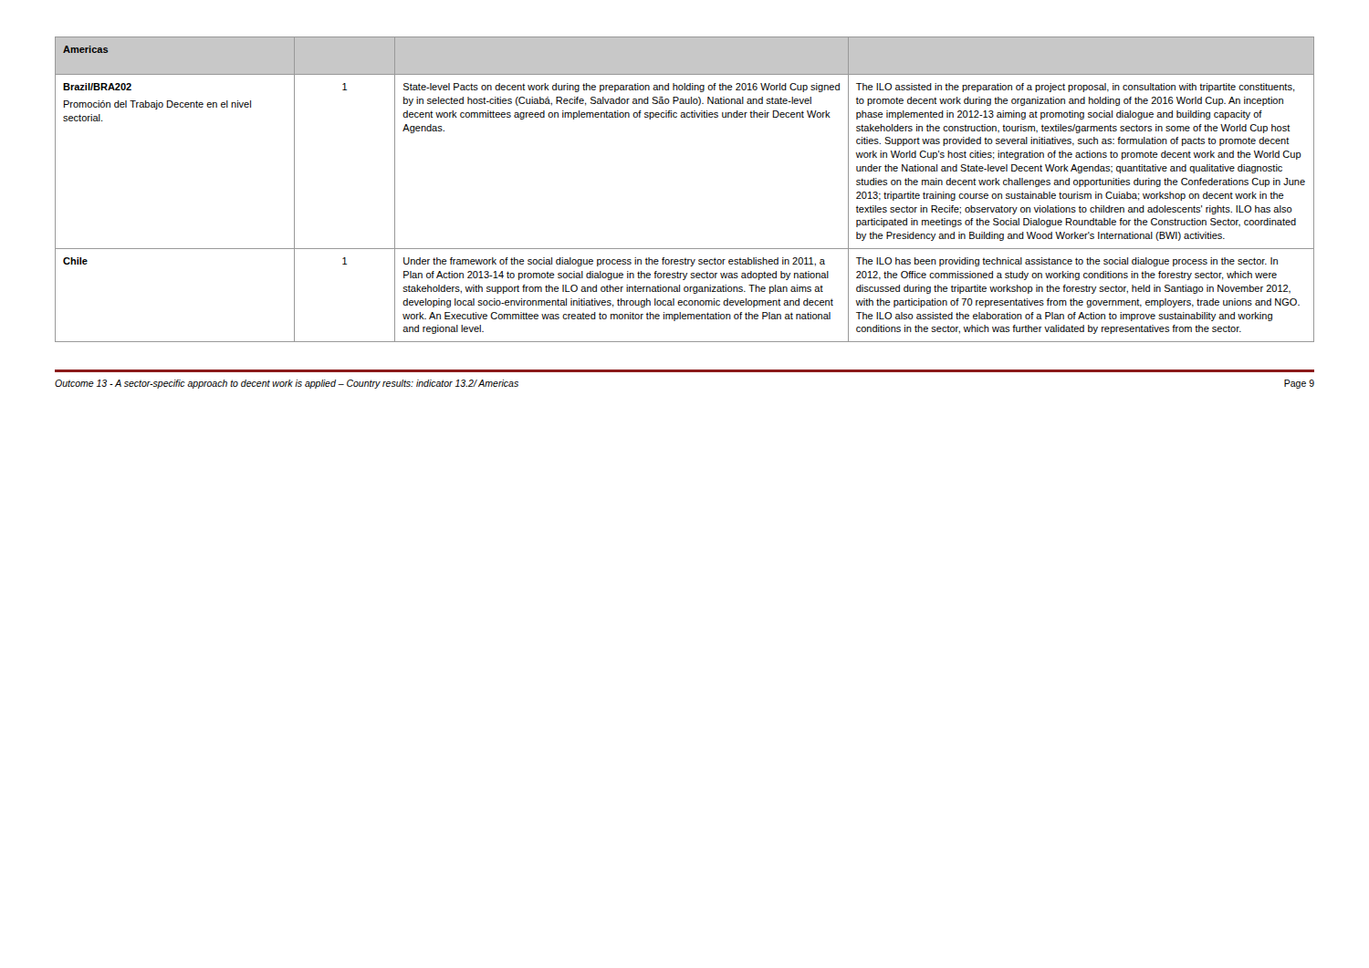| Americas | | | |
| Brazil/BRA202 Promoción del Trabajo Decente en el nivel sectorial. | 1 | State-level Pacts on decent work during the preparation and holding of the 2016 World Cup signed by in selected host-cities (Cuiabá, Recife, Salvador and São Paulo). National and state-level decent work committees agreed on implementation of specific activities under their Decent Work Agendas. | The ILO assisted in the preparation of a project proposal, in consultation with tripartite constituents, to promote decent work during the organization and holding of the 2016 World Cup. An inception phase implemented in 2012-13 aiming at promoting social dialogue and building capacity of stakeholders in the construction, tourism, textiles/garments sectors in some of the World Cup host cities. Support was provided to several initiatives, such as: formulation of pacts to promote decent work in World Cup's host cities; integration of the actions to promote decent work and the World Cup under the National and State-level Decent Work Agendas; quantitative and qualitative diagnostic studies on the main decent work challenges and opportunities during the Confederations Cup in June 2013; tripartite training course on sustainable tourism in Cuiaba; workshop on decent work in the textiles sector in Recife; observatory on violations to children and adolescents' rights. ILO has also participated in meetings of the Social Dialogue Roundtable for the Construction Sector, coordinated by the Presidency and in Building and Wood Worker's International (BWI) activities. |
| Chile | 1 | Under the framework of the social dialogue process in the forestry sector established in 2011, a Plan of Action 2013-14 to promote social dialogue in the forestry sector was adopted by national stakeholders, with support from the ILO and other international organizations. The plan aims at developing local socio-environmental initiatives, through local economic development and decent work. An Executive Committee was created to monitor the implementation of the Plan at national and regional level. | The ILO has been providing technical assistance to the social dialogue process in the sector. In 2012, the Office commissioned a study on working conditions in the forestry sector, which were discussed during the tripartite workshop in the forestry sector, held in Santiago in November 2012, with the participation of 70 representatives from the government, employers, trade unions and NGO. The ILO also assisted the elaboration of a Plan of Action to improve sustainability and working conditions in the sector, which was further validated by representatives from the sector. |
Outcome 13 - A sector-specific approach to decent work is applied – Country results: indicator 13.2/ Americas
Page 9